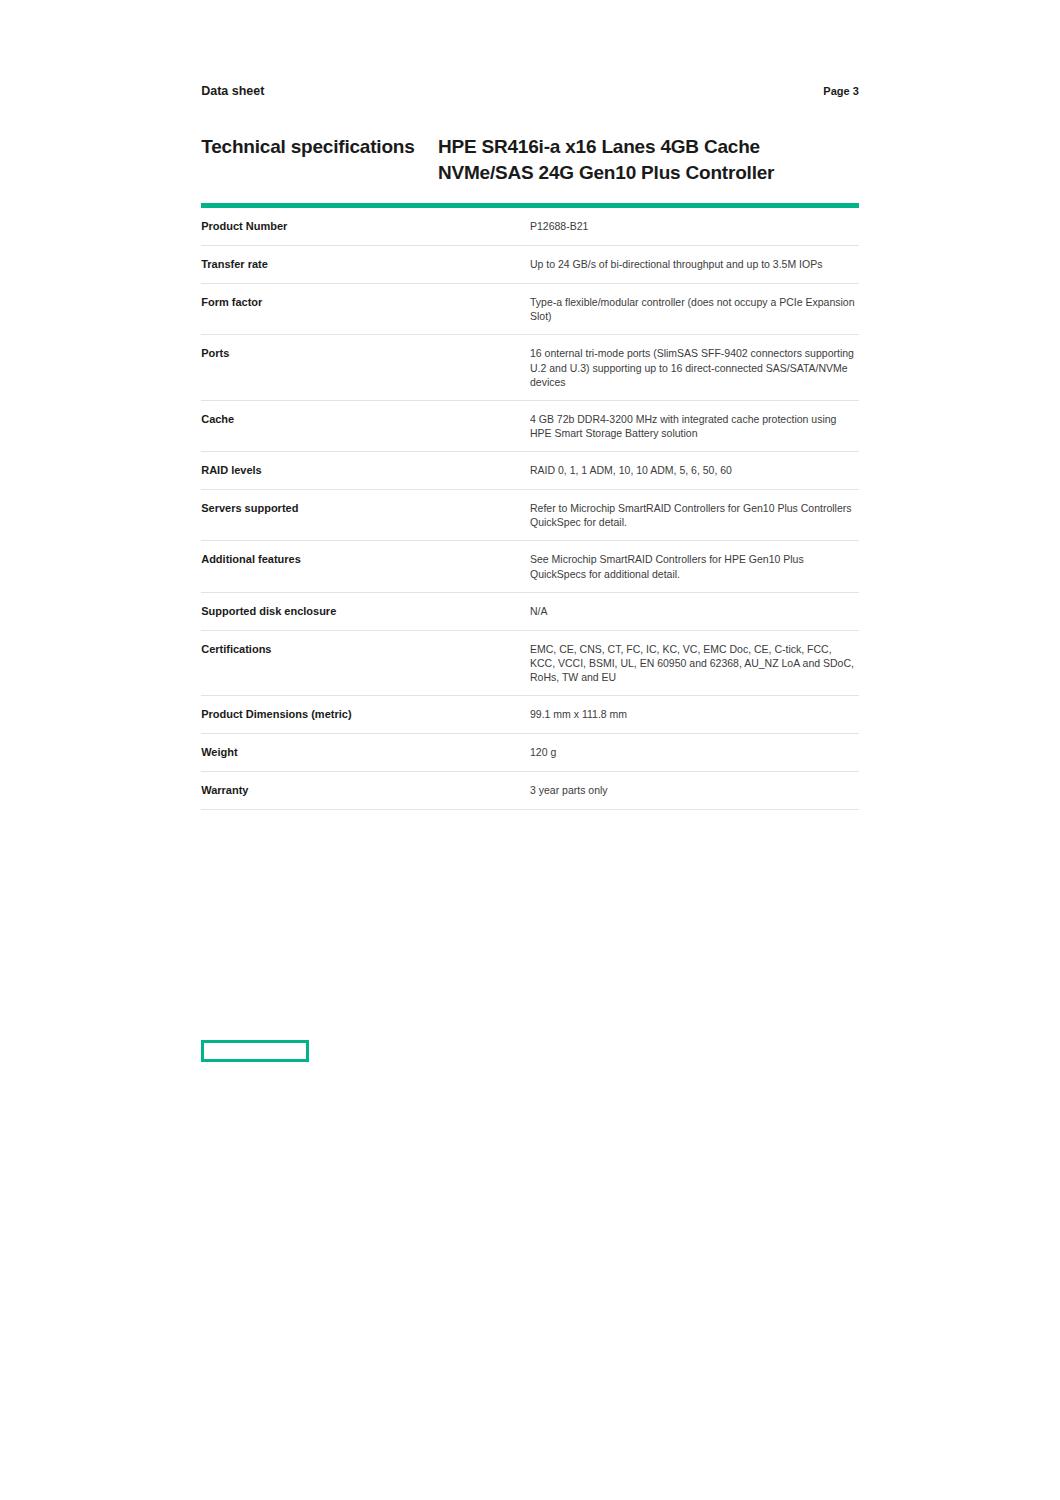Data sheet
Page 3
Technical specifications
HPE SR416i-a x16 Lanes 4GB Cache NVMe/SAS 24G Gen10 Plus Controller
| Product Number | P12688-B21 |
| Transfer rate | Up to 24 GB/s of bi-directional throughput and up to 3.5M IOPs |
| Form factor | Type-a flexible/modular controller (does not occupy a PCIe Expansion Slot) |
| Ports | 16 onternal tri-mode ports (SlimSAS SFF-9402 connectors supporting U.2 and U.3) supporting up to 16 direct-connected SAS/SATA/NVMe devices |
| Cache | 4 GB 72b DDR4-3200 MHz with integrated cache protection using HPE Smart Storage Battery solution |
| RAID levels | RAID 0, 1, 1 ADM, 10, 10 ADM, 5, 6, 50, 60 |
| Servers supported | Refer to Microchip SmartRAID Controllers for Gen10 Plus Controllers QuickSpec for detail. |
| Additional features | See Microchip SmartRAID Controllers for HPE Gen10 Plus QuickSpecs for additional detail. |
| Supported disk enclosure | N/A |
| Certifications | EMC, CE, CNS, CT, FC, IC, KC, VC, EMC Doc, CE, C-tick, FCC, KCC, VCCI, BSMI, UL, EN 60950 and 62368, AU_NZ LoA and SDoC, RoHs, TW and EU |
| Product Dimensions (metric) | 99.1 mm x 111.8 mm |
| Weight | 120 g |
| Warranty | 3 year parts only |